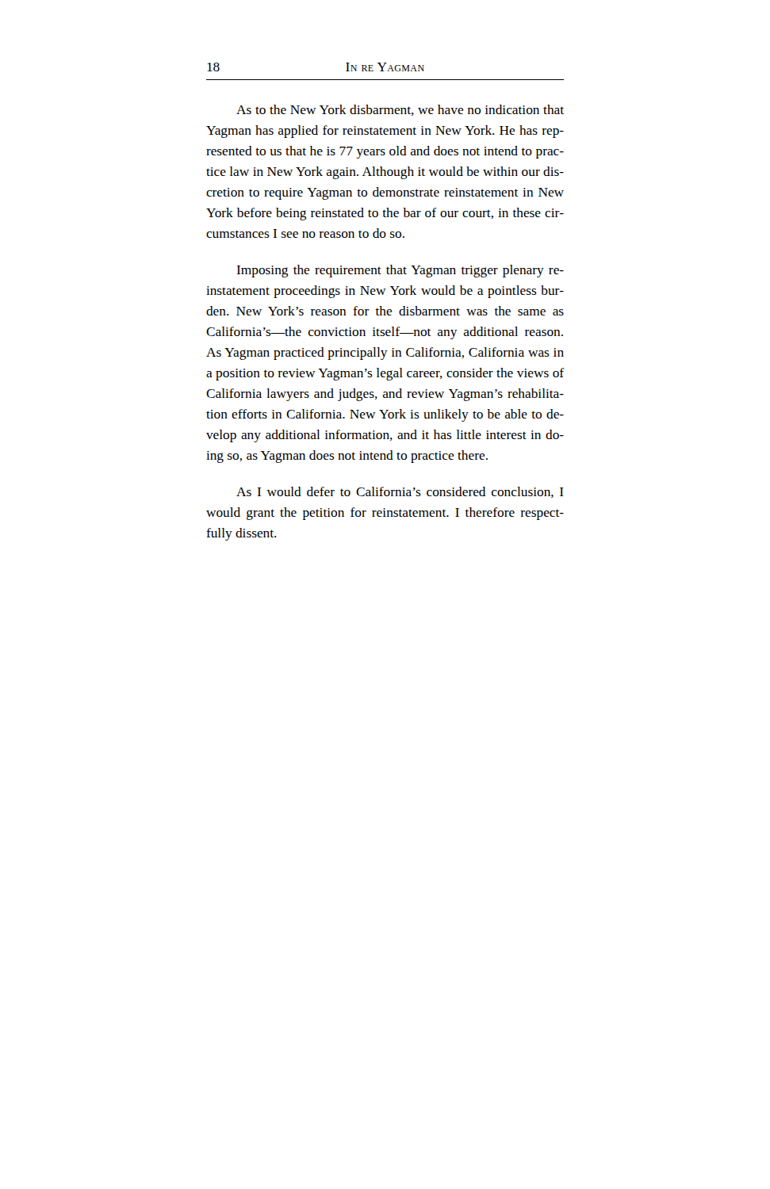18 In re Yagman
As to the New York disbarment, we have no indication that Yagman has applied for reinstatement in New York. He has represented to us that he is 77 years old and does not intend to practice law in New York again. Although it would be within our discretion to require Yagman to demonstrate reinstatement in New York before being reinstated to the bar of our court, in these circumstances I see no reason to do so.
Imposing the requirement that Yagman trigger plenary reinstatement proceedings in New York would be a pointless burden. New York’s reason for the disbarment was the same as California’s—the conviction itself—not any additional reason. As Yagman practiced principally in California, California was in a position to review Yagman’s legal career, consider the views of California lawyers and judges, and review Yagman’s rehabilitation efforts in California. New York is unlikely to be able to develop any additional information, and it has little interest in doing so, as Yagman does not intend to practice there.
As I would defer to California’s considered conclusion, I would grant the petition for reinstatement. I therefore respectfully dissent.